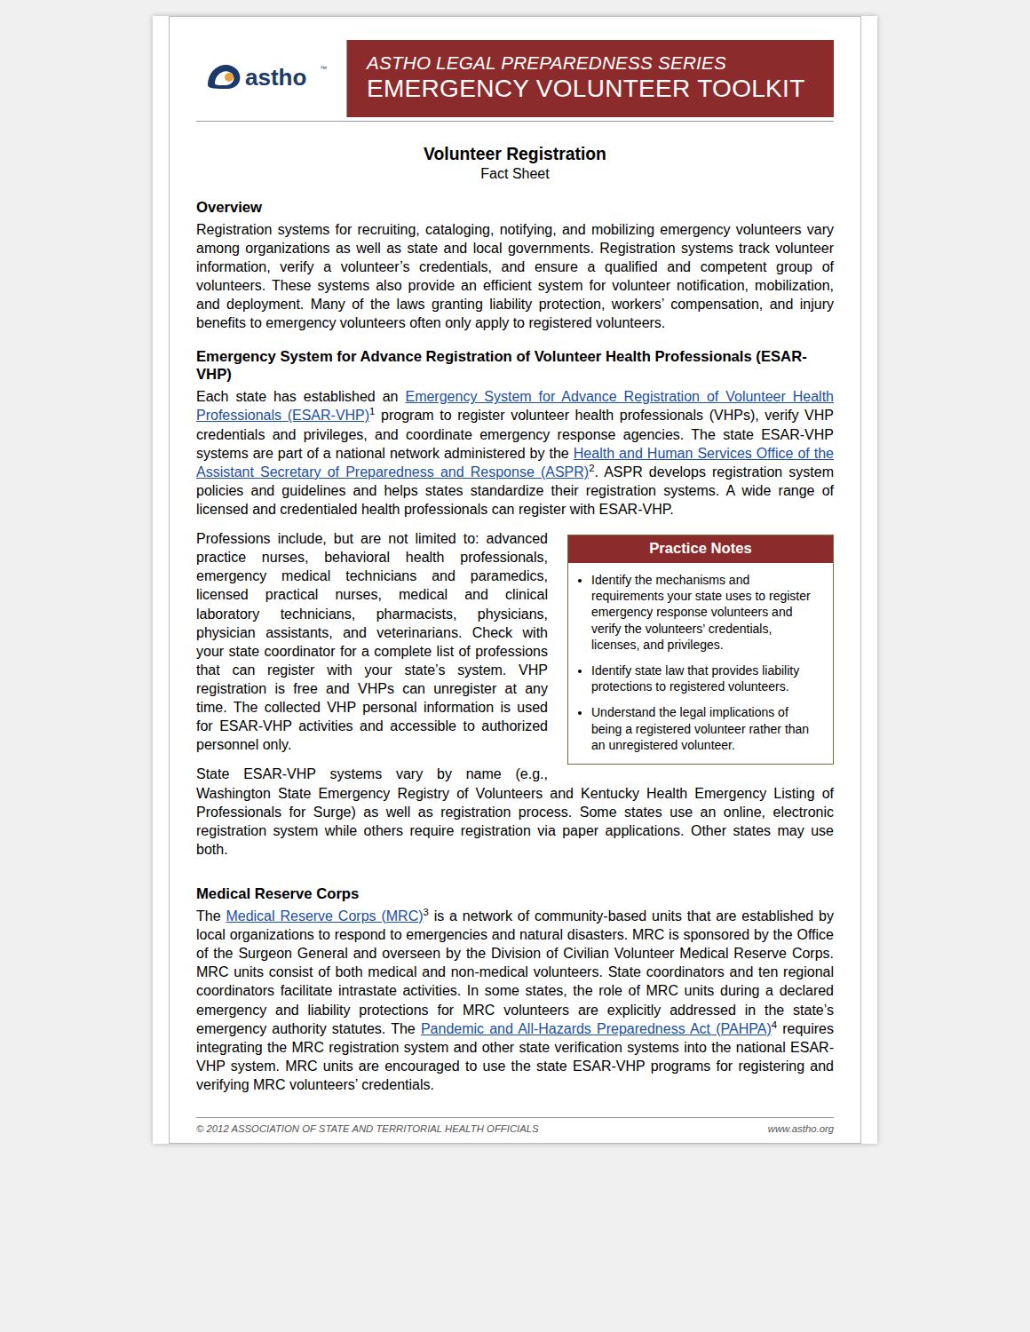astho ™
ASTHO LEGAL PREPAREDNESS SERIES
EMERGENCY VOLUNTEER TOOLKIT
Volunteer Registration
Fact Sheet
Overview
Registration systems for recruiting, cataloging, notifying, and mobilizing emergency volunteers vary among organizations as well as state and local governments. Registration systems track volunteer information, verify a volunteer’s credentials, and ensure a qualified and competent group of volunteers. These systems also provide an efficient system for volunteer notification, mobilization, and deployment. Many of the laws granting liability protection, workers’ compensation, and injury benefits to emergency volunteers often only apply to registered volunteers.
Emergency System for Advance Registration of Volunteer Health Professionals (ESAR-VHP)
Each state has established an Emergency System for Advance Registration of Volunteer Health Professionals (ESAR-VHP)1 program to register volunteer health professionals (VHPs), verify VHP credentials and privileges, and coordinate emergency response agencies. The state ESAR-VHP systems are part of a national network administered by the Health and Human Services Office of the Assistant Secretary of Preparedness and Response (ASPR)2. ASPR develops registration system policies and guidelines and helps states standardize their registration systems. A wide range of licensed and credentialed health professionals can register with ESAR-VHP.
Practice Notes
Identify the mechanisms and requirements your state uses to register emergency response volunteers and verify the volunteers’ credentials, licenses, and privileges.
Identify state law that provides liability protections to registered volunteers.
Understand the legal implications of being a registered volunteer rather than an unregistered volunteer.
Professions include, but are not limited to: advanced practice nurses, behavioral health professionals, emergency medical technicians and paramedics, licensed practical nurses, medical and clinical laboratory technicians, pharmacists, physicians, physician assistants, and veterinarians. Check with your state coordinator for a complete list of professions that can register with your state’s system. VHP registration is free and VHPs can unregister at any time. The collected VHP personal information is used for ESAR-VHP activities and accessible to authorized personnel only.
State ESAR-VHP systems vary by name (e.g., Washington State Emergency Registry of Volunteers and Kentucky Health Emergency Listing of Professionals for Surge) as well as registration process. Some states use an online, electronic registration system while others require registration via paper applications. Other states may use both.
Medical Reserve Corps
The Medical Reserve Corps (MRC)3 is a network of community-based units that are established by local organizations to respond to emergencies and natural disasters. MRC is sponsored by the Office of the Surgeon General and overseen by the Division of Civilian Volunteer Medical Reserve Corps. MRC units consist of both medical and non-medical volunteers. State coordinators and ten regional coordinators facilitate intrastate activities. In some states, the role of MRC units during a declared emergency and liability protections for MRC volunteers are explicitly addressed in the state’s emergency authority statutes. The Pandemic and All-Hazards Preparedness Act (PAHPA)4 requires integrating the MRC registration system and other state verification systems into the national ESAR-VHP system. MRC units are encouraged to use the state ESAR-VHP programs for registering and verifying MRC volunteers’ credentials.
© 2012 ASSOCIATION OF STATE AND TERRITORIAL HEALTH OFFICIALS
www.astho.org